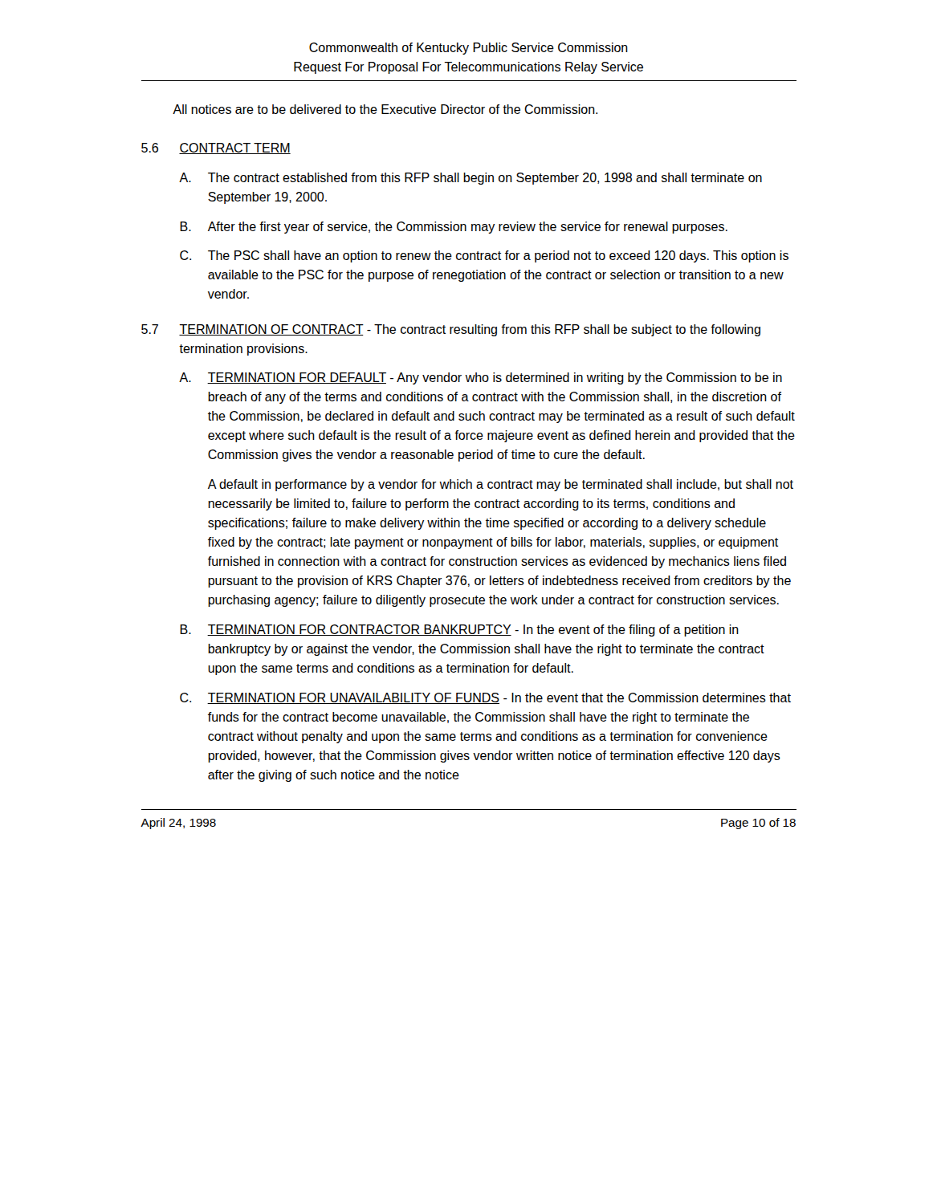Commonwealth of Kentucky Public Service Commission
Request For Proposal For Telecommunications Relay Service
All notices are to be delivered to the Executive Director of the Commission.
5.6
CONTRACT TERM
A.
The contract established from this RFP shall begin on September 20, 1998 and shall terminate on September 19, 2000.
B.
After the first year of service, the Commission may review the service for renewal purposes.
C.
The PSC shall have an option to renew the contract for a period not to exceed 120 days. This option is available to the PSC for the purpose of renegotiation of the contract or selection or transition to a new vendor.
5.7
TERMINATION OF CONTRACT - The contract resulting from this RFP shall be subject to the following termination provisions.
A.
TERMINATION FOR DEFAULT - Any vendor who is determined in writing by the Commission to be in breach of any of the terms and conditions of a contract with the Commission shall, in the discretion of the Commission, be declared in default and such contract may be terminated as a result of such default except where such default is the result of a force majeure event as defined herein and provided that the Commission gives the vendor a reasonable period of time to cure the default.
A default in performance by a vendor for which a contract may be terminated shall include, but shall not necessarily be limited to, failure to perform the contract according to its terms, conditions and specifications; failure to make delivery within the time specified or according to a delivery schedule fixed by the contract; late payment or nonpayment of bills for labor, materials, supplies, or equipment furnished in connection with a contract for construction services as evidenced by mechanics liens filed pursuant to the provision of KRS Chapter 376, or letters of indebtedness received from creditors by the purchasing agency; failure to diligently prosecute the work under a contract for construction services.
B.
TERMINATION FOR CONTRACTOR BANKRUPTCY - In the event of the filing of a petition in bankruptcy by or against the vendor, the Commission shall have the right to terminate the contract upon the same terms and conditions as a termination for default.
C.
TERMINATION FOR UNAVAILABILITY OF FUNDS - In the event that the Commission determines that funds for the contract become unavailable, the Commission shall have the right to terminate the contract without penalty and upon the same terms and conditions as a termination for convenience provided, however, that the Commission gives vendor written notice of termination effective 120 days after the giving of such notice and the notice
April 24, 1998 Page 10 of 18